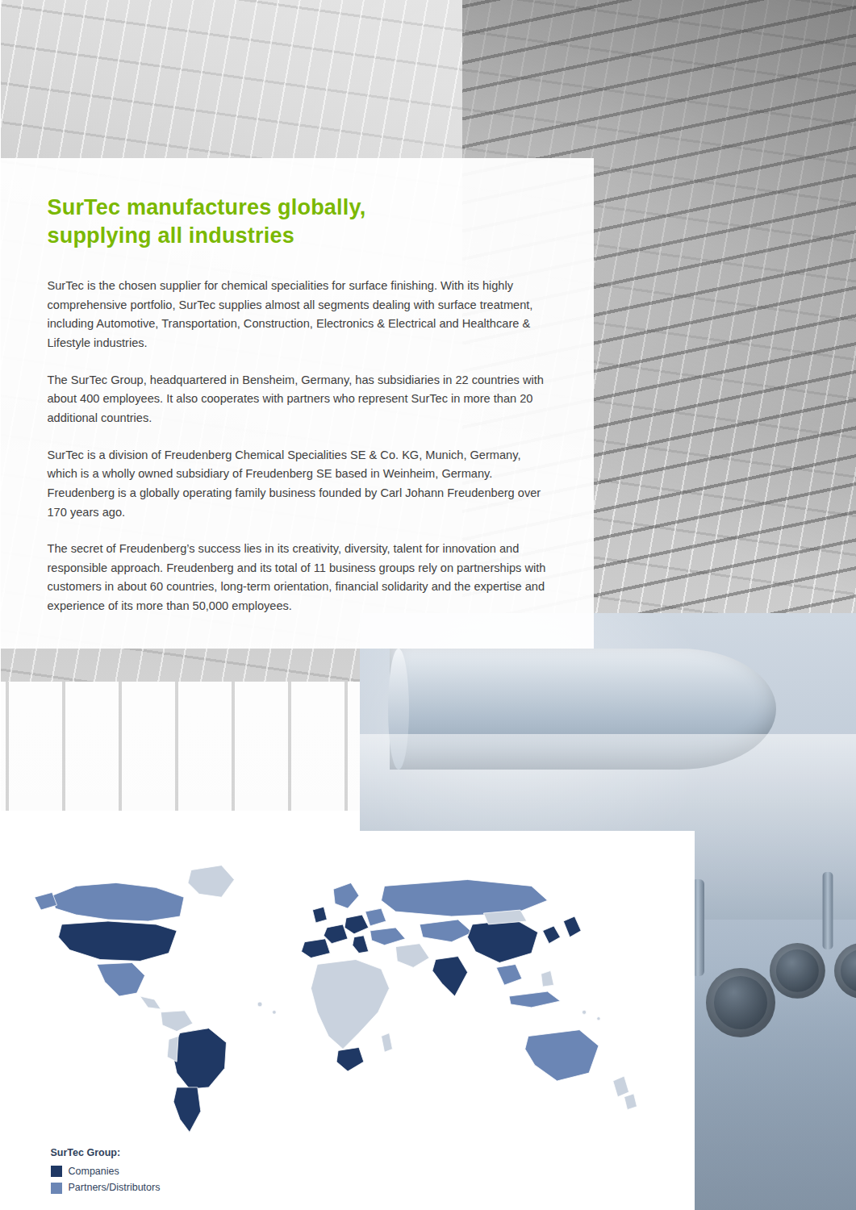SurTec manufactures globally,
supplying all industries
SurTec is the chosen supplier for chemical specialities for surface finishing. With its highly comprehensive portfolio, SurTec supplies almost all segments dealing with surface treatment, including Automotive, Transportation, Construction, Electronics & Electrical and Healthcare & Lifestyle industries.
The SurTec Group, headquartered in Bensheim, Germany, has subsidiaries in 22 countries with about 400 employees. It also cooperates with partners who represent SurTec in more than 20 additional countries.
SurTec is a division of Freudenberg Chemical Specialities SE & Co. KG, Munich, Germany, which is a wholly owned subsidiary of Freudenberg SE based in Weinheim, Germany. Freudenberg is a globally operating family business founded by Carl Johann Freudenberg over 170 years ago.
The secret of Freudenberg’s success lies in its creativity, diversity, talent for innovation and responsible approach. Freudenberg and its total of 11 business groups rely on partnerships with customers in about 60 countries, long-term orientation, financial solidarity and the expertise and experience of its more than 50,000 employees.
Stylised world map of SurTec Group presence
SurTec Group:
Companies
Partners/Distributors